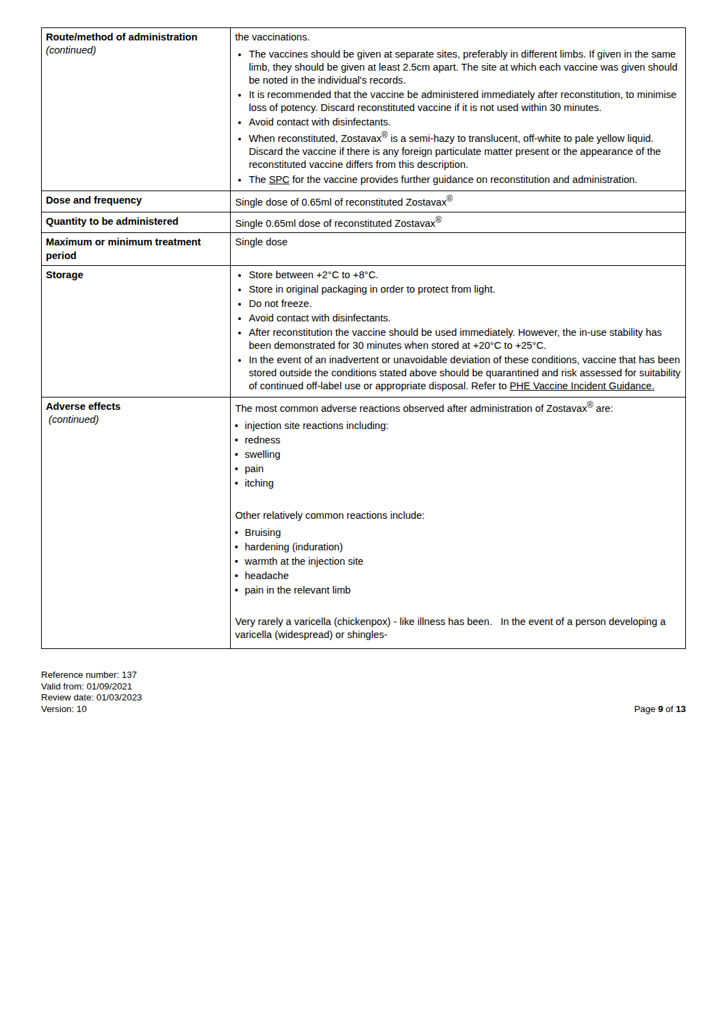| Route/method of administration (continued) | the vaccinations. The vaccines should be given at separate sites, preferably in different limbs. If given in the same limb, they should be given at least 2.5cm apart. The site at which each vaccine was given should be noted in the individual's records. It is recommended that the vaccine be administered immediately after reconstitution, to minimise loss of potency. Discard reconstituted vaccine if it is not used within 30 minutes. Avoid contact with disinfectants. When reconstituted, Zostavax ® is a semi-hazy to translucent, off-white to pale yellow liquid. Discard the vaccine if there is any foreign particulate matter present or the appearance of the reconstituted vaccine differs from this description. The SPC for the vaccine provides further guidance on reconstitution and administration. |
| Dose and frequency | Single dose of 0.65ml of reconstituted Zostavax ® |
| Quantity to be administered | Single 0.65ml dose of reconstituted Zostavax ® |
| Maximum or minimum treatment period | Single dose |
| Storage | Store between +2°C to +8°C. Store in original packaging in order to protect from light. Do not freeze. Avoid contact with disinfectants. After reconstitution the vaccine should be used immediately. However, the in-use stability has been demonstrated for 30 minutes when stored at +20°C to +25°C. In the event of an inadvertent or unavoidable deviation of these conditions, vaccine that has been stored outside the conditions stated above should be quarantined and risk assessed for suitability of continued off-label use or appropriate disposal. Refer to PHE Vaccine Incident Guidance. |
| Adverse effects (continued) | The most common adverse reactions observed after administration of Zostavax ® are: injection site reactions including: redness swelling pain itching Other relatively common reactions include: Bruising hardening (induration) warmth at the injection site headache pain in the relevant limb Very rarely a varicella (chickenpox) - like illness has been. In the event of a person developing a varicella (widespread) or shingles- |
Reference number: 137
Valid from: 01/09/2021
Review date: 01/03/2023
Version: 10 Page 9 of 13